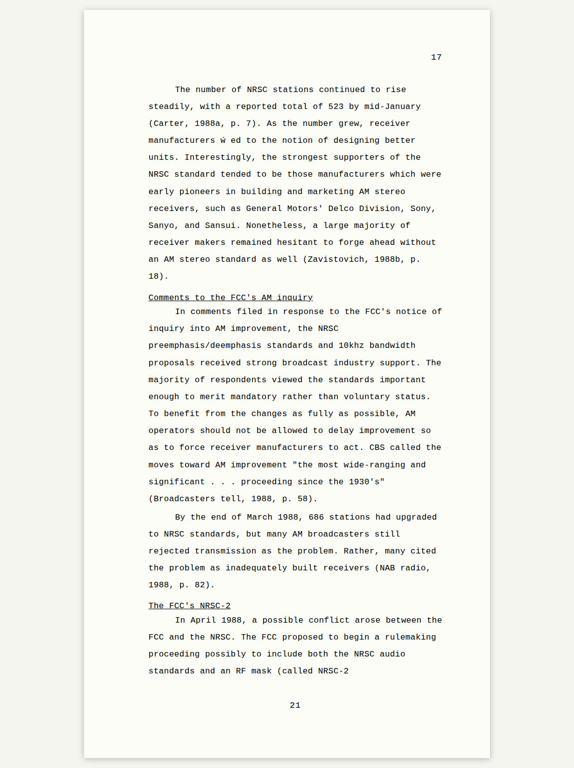17
The number of NRSC stations continued to rise steadily, with a reported total of 523 by mid-January (Carter, 1988a, p. 7). As the number grew, receiver manufacturers ẃ ed to the notion of designing better units. Interestingly, the strongest supporters of the NRSC standard tended to be those manufacturers which were early pioneers in building and marketing AM stereo receivers, such as General Motors' Delco Division, Sony, Sanyo, and Sansui. Nonetheless, a large majority of receiver makers remained hesitant to forge ahead without an AM stereo standard as well (Zavistovich, 1988b, p. 18).
Comments to the FCC's AM inquiry
In comments filed in response to the FCC's notice of inquiry into AM improvement, the NRSC preemphasis/deemphasis standards and 10khz bandwidth proposals received strong broadcast industry support. The majority of respondents viewed the standards important enough to merit mandatory rather than voluntary status. To benefit from the changes as fully as possible, AM operators should not be allowed to delay improvement so as to force receiver manufacturers to act. CBS called the moves toward AM improvement "the most wide-ranging and significant . . . proceeding since the 1930's" (Broadcasters tell, 1988, p. 58).
By the end of March 1988, 686 stations had upgraded to NRSC standards, but many AM broadcasters still rejected transmission as the problem. Rather, many cited the problem as inadequately built receivers (NAB radio, 1988, p. 82).
The FCC's NRSC-2
In April 1988, a possible conflict arose between the FCC and the NRSC. The FCC proposed to begin a rulemaking proceeding possibly to include both the NRSC audio standards and an RF mask (called NRSC-2
21